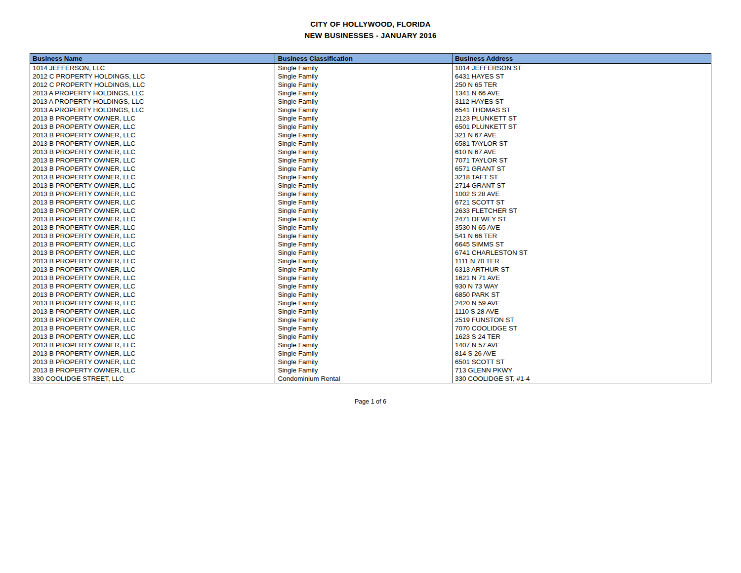CITY OF HOLLYWOOD, FLORIDA
NEW BUSINESSES - JANUARY 2016
| Business Name | Business Classification | Business Address |
| --- | --- | --- |
| 1014 JEFFERSON, LLC | Single Family | 1014 JEFFERSON ST |
| 2012 C PROPERTY HOLDINGS, LLC | Single Family | 6431 HAYES ST |
| 2012 C PROPERTY HOLDINGS, LLC | Single Family | 250 N 65 TER |
| 2013 A PROPERTY HOLDINGS, LLC | Single Family | 1341 N 66 AVE |
| 2013 A PROPERTY HOLDINGS, LLC | Single Family | 3112 HAYES ST |
| 2013 A PROPERTY HOLDINGS, LLC | Single Family | 6541 THOMAS ST |
| 2013 B PROPERTY OWNER, LLC | Single Family | 2123 PLUNKETT ST |
| 2013 B PROPERTY OWNER, LLC | Single Family | 6501 PLUNKETT ST |
| 2013 B PROPERTY OWNER, LLC | Single Family | 321 N 67 AVE |
| 2013 B PROPERTY OWNER, LLC | Single Family | 6581 TAYLOR ST |
| 2013 B PROPERTY OWNER, LLC | Single Family | 610 N 67 AVE |
| 2013 B PROPERTY OWNER, LLC | Single Family | 7071 TAYLOR ST |
| 2013 B PROPERTY OWNER, LLC | Single Family | 6571 GRANT ST |
| 2013 B PROPERTY OWNER, LLC | Single Family | 3218 TAFT ST |
| 2013 B PROPERTY OWNER, LLC | Single Family | 2714 GRANT ST |
| 2013 B PROPERTY OWNER, LLC | Single Family | 1002 S 28 AVE |
| 2013 B PROPERTY OWNER, LLC | Single Family | 6721 SCOTT ST |
| 2013 B PROPERTY OWNER, LLC | Single Family | 2633 FLETCHER ST |
| 2013 B PROPERTY OWNER, LLC | Single Family | 2471 DEWEY ST |
| 2013 B PROPERTY OWNER, LLC | Single Family | 3530 N 65 AVE |
| 2013 B PROPERTY OWNER, LLC | Single Family | 541 N 66 TER |
| 2013 B PROPERTY OWNER, LLC | Single Family | 6645 SIMMS ST |
| 2013 B PROPERTY OWNER, LLC | Single Family | 6741 CHARLESTON ST |
| 2013 B PROPERTY OWNER, LLC | Single Family | 1111 N 70 TER |
| 2013 B PROPERTY OWNER, LLC | Single Family | 6313 ARTHUR ST |
| 2013 B PROPERTY OWNER, LLC | Single Family | 1621 N 71 AVE |
| 2013 B PROPERTY OWNER, LLC | Single Family | 930 N 73 WAY |
| 2013 B PROPERTY OWNER, LLC | Single Family | 6850 PARK ST |
| 2013 B PROPERTY OWNER, LLC | Single Family | 2420 N 59 AVE |
| 2013 B PROPERTY OWNER, LLC | Single Family | 1110 S 28 AVE |
| 2013 B PROPERTY OWNER, LLC | Single Family | 2519 FUNSTON ST |
| 2013 B PROPERTY OWNER, LLC | Single Family | 7070 COOLIDGE ST |
| 2013 B PROPERTY OWNER, LLC | Single Family | 1623 S 24 TER |
| 2013 B PROPERTY OWNER, LLC | Single Family | 1407 N 57 AVE |
| 2013 B PROPERTY OWNER, LLC | Single Family | 814 S 26 AVE |
| 2013 B PROPERTY OWNER, LLC | Single Family | 6501 SCOTT ST |
| 2013 B PROPERTY OWNER, LLC | Single Family | 713 GLENN PKWY |
| 330 COOLIDGE STREET, LLC | Condominium Rental | 330 COOLIDGE ST, #1-4 |
Page 1 of 6